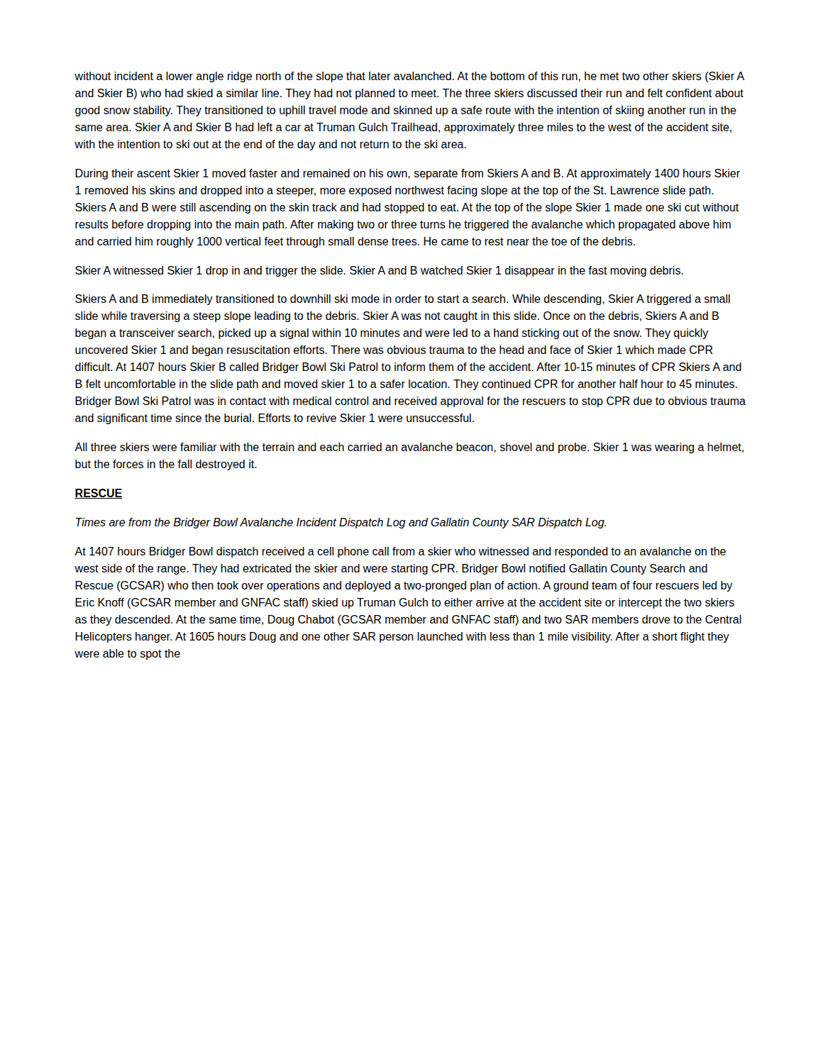without incident a lower angle ridge north of the slope that later avalanched. At the bottom of this run, he met two other skiers (Skier A and Skier B) who had skied a similar line. They had not planned to meet. The three skiers discussed their run and felt confident about good snow stability. They transitioned to uphill travel mode and skinned up a safe route with the intention of skiing another run in the same area. Skier A and Skier B had left a car at Truman Gulch Trailhead, approximately three miles to the west of the accident site, with the intention to ski out at the end of the day and not return to the ski area.
During their ascent Skier 1 moved faster and remained on his own, separate from Skiers A and B. At approximately 1400 hours Skier 1 removed his skins and dropped into a steeper, more exposed northwest facing slope at the top of the St. Lawrence slide path. Skiers A and B were still ascending on the skin track and had stopped to eat. At the top of the slope Skier 1 made one ski cut without results before dropping into the main path. After making two or three turns he triggered the avalanche which propagated above him and carried him roughly 1000 vertical feet through small dense trees. He came to rest near the toe of the debris.
Skier A witnessed Skier 1 drop in and trigger the slide. Skier A and B watched Skier 1 disappear in the fast moving debris.
Skiers A and B immediately transitioned to downhill ski mode in order to start a search. While descending, Skier A triggered a small slide while traversing a steep slope leading to the debris. Skier A was not caught in this slide. Once on the debris, Skiers A and B began a transceiver search, picked up a signal within 10 minutes and were led to a hand sticking out of the snow. They quickly uncovered Skier 1 and began resuscitation efforts. There was obvious trauma to the head and face of Skier 1 which made CPR difficult. At 1407 hours Skier B called Bridger Bowl Ski Patrol to inform them of the accident. After 10-15 minutes of CPR Skiers A and B felt uncomfortable in the slide path and moved skier 1 to a safer location. They continued CPR for another half hour to 45 minutes. Bridger Bowl Ski Patrol was in contact with medical control and received approval for the rescuers to stop CPR due to obvious trauma and significant time since the burial. Efforts to revive Skier 1 were unsuccessful.
All three skiers were familiar with the terrain and each carried an avalanche beacon, shovel and probe. Skier 1 was wearing a helmet, but the forces in the fall destroyed it.
RESCUE
Times are from the Bridger Bowl Avalanche Incident Dispatch Log and Gallatin County SAR Dispatch Log.
At 1407 hours Bridger Bowl dispatch received a cell phone call from a skier who witnessed and responded to an avalanche on the west side of the range. They had extricated the skier and were starting CPR. Bridger Bowl notified Gallatin County Search and Rescue (GCSAR) who then took over operations and deployed a two-pronged plan of action. A ground team of four rescuers led by Eric Knoff (GCSAR member and GNFAC staff) skied up Truman Gulch to either arrive at the accident site or intercept the two skiers as they descended. At the same time, Doug Chabot (GCSAR member and GNFAC staff) and two SAR members drove to the Central Helicopters hanger. At 1605 hours Doug and one other SAR person launched with less than 1 mile visibility. After a short flight they were able to spot the